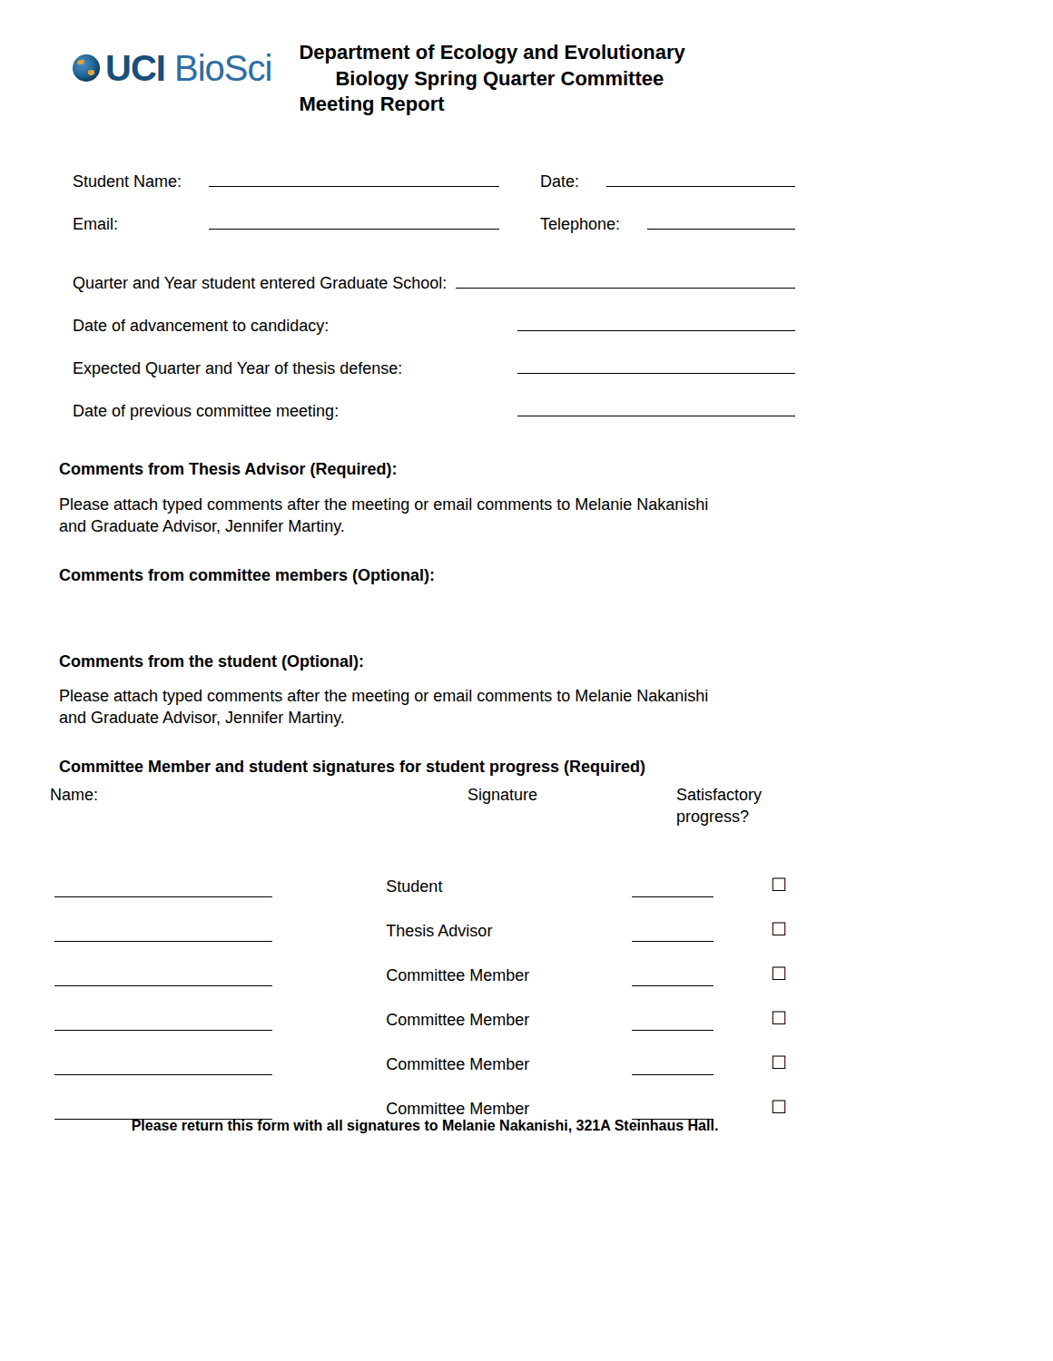UCI BioSci
Department of Ecology and Evolutionary Biology Spring Quarter Committee Meeting Report
Student Name: Date:
Email: Telephone:
Quarter and Year student entered Graduate School:
Date of advancement to candidacy:
Expected Quarter and Year of thesis defense:
Date of previous committee meeting:
Comments from Thesis Advisor (Required):
Please attach typed comments after the meeting or email comments to Melanie Nakanishi
and Graduate Advisor, Jennifer Martiny.
Comments from committee members (Optional):
Comments from the student (Optional):
Please attach typed comments after the meeting or email comments to Melanie Nakanishi
and Graduate Advisor, Jennifer Martiny.
Committee Member and student signatures for student progress (Required)
Name: Signature Satisfactory progress?
| | Student | | ☐ |
| | Thesis Advisor | | ☐ |
| | Committee Member | | ☐ |
| | Committee Member | | ☐ |
| | Committee Member | | ☐ |
| | Committee Member | | ☐ |
Please return this form with all signatures to Melanie Nakanishi, 321A Steinhaus Hall.